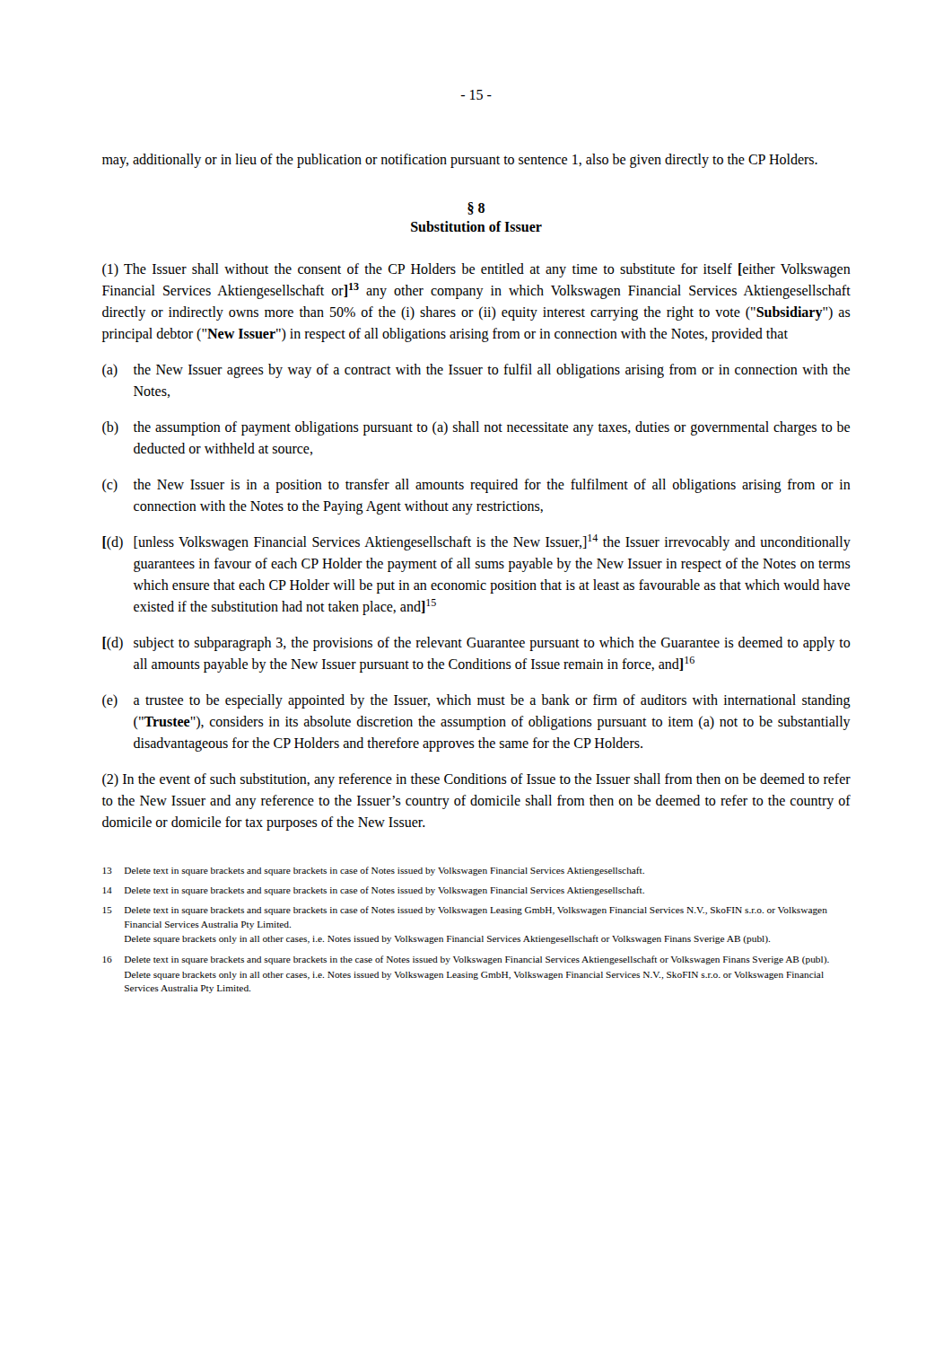- 15 -
may, additionally or in lieu of the publication or notification pursuant to sentence 1, also be given directly to the CP Holders.
§ 8
Substitution of Issuer
(1) The Issuer shall without the consent of the CP Holders be entitled at any time to substitute for itself [either Volkswagen Financial Services Aktiengesellschaft or]13 any other company in which Volkswagen Financial Services Aktiengesellschaft directly or indirectly owns more than 50% of the (i) shares or (ii) equity interest carrying the right to vote ("Subsidiary") as principal debtor ("New Issuer") in respect of all obligations arising from or in connection with the Notes, provided that
(a) the New Issuer agrees by way of a contract with the Issuer to fulfil all obligations arising from or in connection with the Notes,
(b) the assumption of payment obligations pursuant to (a) shall not necessitate any taxes, duties or governmental charges to be deducted or withheld at source,
(c) the New Issuer is in a position to transfer all amounts required for the fulfilment of all obligations arising from or in connection with the Notes to the Paying Agent without any restrictions,
[(d)[unless Volkswagen Financial Services Aktiengesellschaft is the New Issuer,]14 the Issuer irrevocably and unconditionally guarantees in favour of each CP Holder the payment of all sums payable by the New Issuer in respect of the Notes on terms which ensure that each CP Holder will be put in an economic position that is at least as favourable as that which would have existed if the substitution had not taken place, and]15
[(d) subject to subparagraph 3, the provisions of the relevant Guarantee pursuant to which the Guarantee is deemed to apply to all amounts payable by the New Issuer pursuant to the Conditions of Issue remain in force, and]16
(e) a trustee to be especially appointed by the Issuer, which must be a bank or firm of auditors with international standing ("Trustee"), considers in its absolute discretion the assumption of obligations pursuant to item (a) not to be substantially disadvantageous for the CP Holders and therefore approves the same for the CP Holders.
(2) In the event of such substitution, any reference in these Conditions of Issue to the Issuer shall from then on be deemed to refer to the New Issuer and any reference to the Issuer’s country of domicile shall from then on be deemed to refer to the country of domicile or domicile for tax purposes of the New Issuer.
13
Delete text in square brackets and square brackets in case of Notes issued by Volkswagen Financial Services Aktiengesellschaft.
14
Delete text in square brackets and square brackets in case of Notes issued by Volkswagen Financial Services Aktiengesellschaft.
15
Delete text in square brackets and square brackets in case of Notes issued by Volkswagen Leasing GmbH, Volkswagen Financial Services N.V., SkoFIN s.r.o. or Volkswagen Financial Services Australia Pty Limited.
Delete square brackets only in all other cases, i.e. Notes issued by Volkswagen Financial Services Aktiengesellschaft or Volkswagen Finans Sverige AB (publ).
16
Delete text in square brackets and square brackets in the case of Notes issued by Volkswagen Financial Services Aktiengesellschaft or Volkswagen Finans Sverige AB (publ).
Delete square brackets only in all other cases, i.e. Notes issued by Volkswagen Leasing GmbH, Volkswagen Financial Services N.V., SkoFIN s.r.o. or Volkswagen Financial Services Australia Pty Limited.